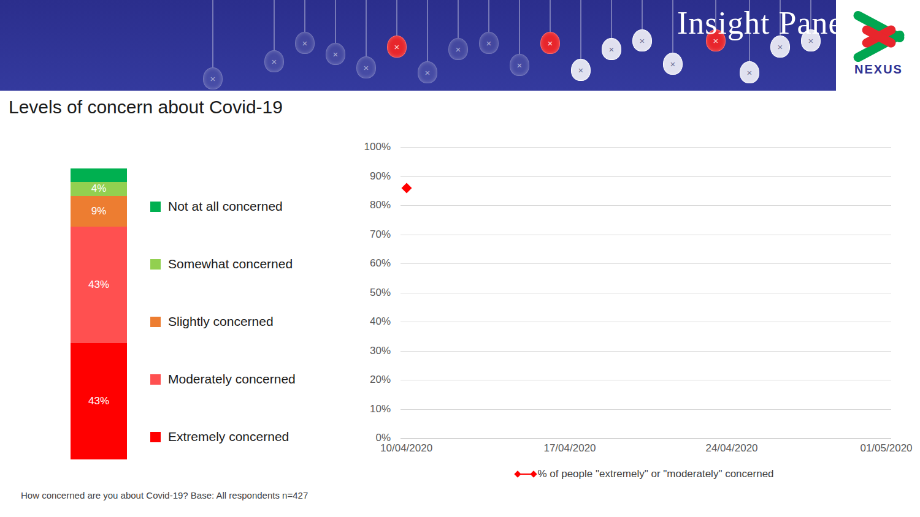Insight Panel
NEXUS
Levels of concern about Covid-19
1%
4%
9%
43%
43%
Not at all concerned
Somewhat concerned
Slightly concerned
Moderately concerned
Extremely concerned
100%
90%
80%
70%
60%
50%
40%
30%
20%
10%
0%
10/04/2020 17/04/2020 24/04/2020 01/05/2020
% of people "extremely" or "moderately" concerned
How concerned are you about Covid-19? Base: All respondents n=427